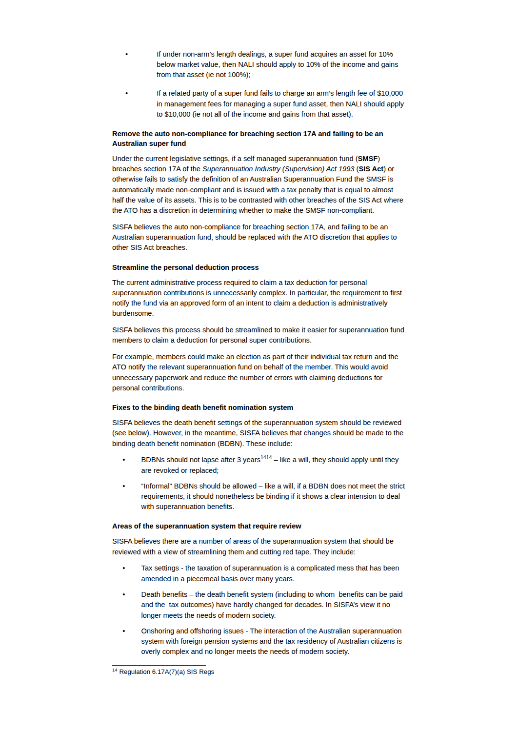If under non-arm’s length dealings, a super fund acquires an asset for 10% below market value, then NALI should apply to 10% of the income and gains from that asset (ie not 100%);
If a related party of a super fund fails to charge an arm’s length fee of $10,000 in management fees for managing a super fund asset, then NALI should apply to $10,000 (ie not all of the income and gains from that asset).
Remove the auto non-compliance for breaching section 17A and failing to be an Australian super fund
Under the current legislative settings, if a self managed superannuation fund (SMSF) breaches section 17A of the Superannuation Industry (Supervision) Act 1993 (SIS Act) or otherwise fails to satisfy the definition of an Australian Superannuation Fund the SMSF is automatically made non-compliant and is issued with a tax penalty that is equal to almost half the value of its assets. This is to be contrasted with other breaches of the SIS Act where the ATO has a discretion in determining whether to make the SMSF non-compliant.
SISFA believes the auto non-compliance for breaching section 17A, and failing to be an Australian superannuation fund, should be replaced with the ATO discretion that applies to other SIS Act breaches.
Streamline the personal deduction process
The current administrative process required to claim a tax deduction for personal superannuation contributions is unnecessarily complex. In particular, the requirement to first notify the fund via an approved form of an intent to claim a deduction is administratively burdensome.
SISFA believes this process should be streamlined to make it easier for superannuation fund members to claim a deduction for personal super contributions.
For example, members could make an election as part of their individual tax return and the ATO notify the relevant superannuation fund on behalf of the member. This would avoid unnecessary paperwork and reduce the number of errors with claiming deductions for personal contributions.
Fixes to the binding death benefit nomination system
SISFA believes the death benefit settings of the superannuation system should be reviewed (see below). However, in the meantime, SISFA believes that changes should be made to the binding death benefit nomination (BDBN). These include:
BDBNs should not lapse after 3 years1414 – like a will, they should apply until they are revoked or replaced;
“Informal" BDBNs should be allowed – like a will, if a BDBN does not meet the strict requirements, it should nonetheless be binding if it shows a clear intension to deal with superannuation benefits.
Areas of the superannuation system that require review
SISFA believes there are a number of areas of the superannuation system that should be reviewed with a view of streamlining them and cutting red tape. They include:
Tax settings - the taxation of superannuation is a complicated mess that has been amended in a piecemeal basis over many years.
Death benefits – the death benefit system (including to whom benefits can be paid and the tax outcomes) have hardly changed for decades. In SISFA’s view it no longer meets the needs of modern society.
Onshoring and offshoring issues - The interaction of the Australian superannuation system with foreign pension systems and the tax residency of Australian citizens is overly complex and no longer meets the needs of modern society.
14 Regulation 6.17A(7)(a) SIS Regs